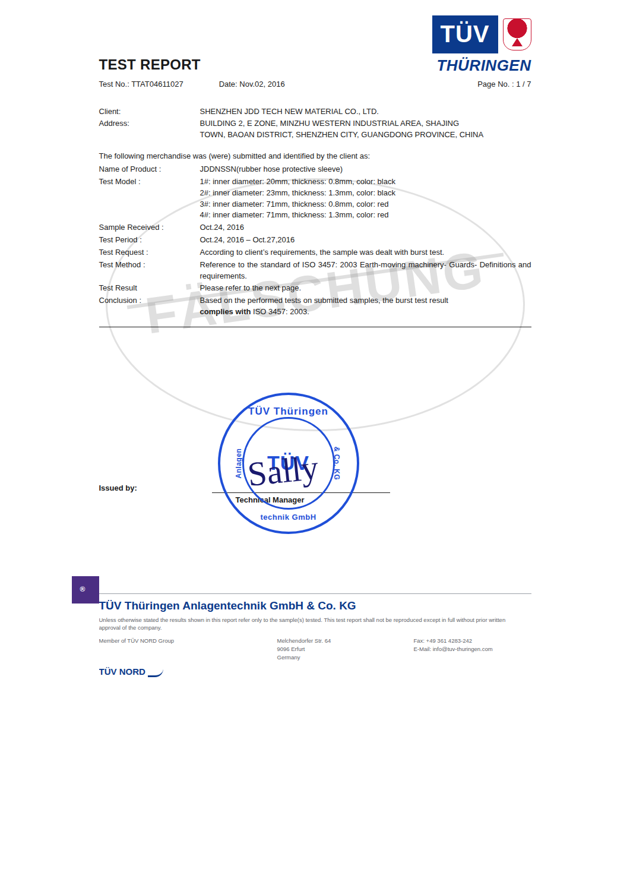FÄLSCHUNG
TÜV THÜRINGEN
TEST REPORT
Test No.: TTAT04611027 Date: Nov.02, 2016 Page No. : 1 / 7
| Client: | SHENZHEN JDD TECH NEW MATERIAL CO., LTD. |
| Address: | BUILDING 2, E ZONE, MINZHU WESTERN INDUSTRIAL AREA, SHAJING TOWN, BAOAN DISTRICT, SHENZHEN CITY, GUANGDONG PROVINCE, CHINA |
The following merchandise was (were) submitted and identified by the client as:
| Name of Product : | JDDNSSN(rubber hose protective sleeve) |
| Test Model : | 1#: inner diameter: 20mm, thickness: 0.8mm, color: black 2#: inner diameter: 23mm, thickness: 1.3mm, color: black 3#: inner diameter: 71mm, thickness: 0.8mm, color: red 4#: inner diameter: 71mm, thickness: 1.3mm, color: red |
| Sample Received : | Oct.24, 2016 |
| Test Period : | Oct.24, 2016 – Oct.27,2016 |
| Test Request : | According to client’s requirements, the sample was dealt with burst test. |
| Test Method : | Reference to the standard of ISO 3457: 2003 Earth-moving machinery- Guards- Definitions and requirements. |
| Test Result | Please refer to the next page. |
| Conclusion : | Based on the performed tests on submitted samples, the burst test result complies with ISO 3457: 2003. |
TÜV Thüringen
Anlagen
& Co. KG
TÜV
technik GmbH
Sally
Issued by:
Technical Manager
®
TÜV
TÜV Thüringen Anlagentechnik GmbH & Co. KG
Unless otherwise stated the results shown in this report refer only to the sample(s) tested. This test report shall not be reproduced except in full without prior written approval of the company.
Member of TÜV NORD Group
Melchendorfer Str. 64
9096 Erfurt
Germany
Fax: +49 361 4283-242
E-Mail: info@tuv-thuringen.com
TÜV NORD